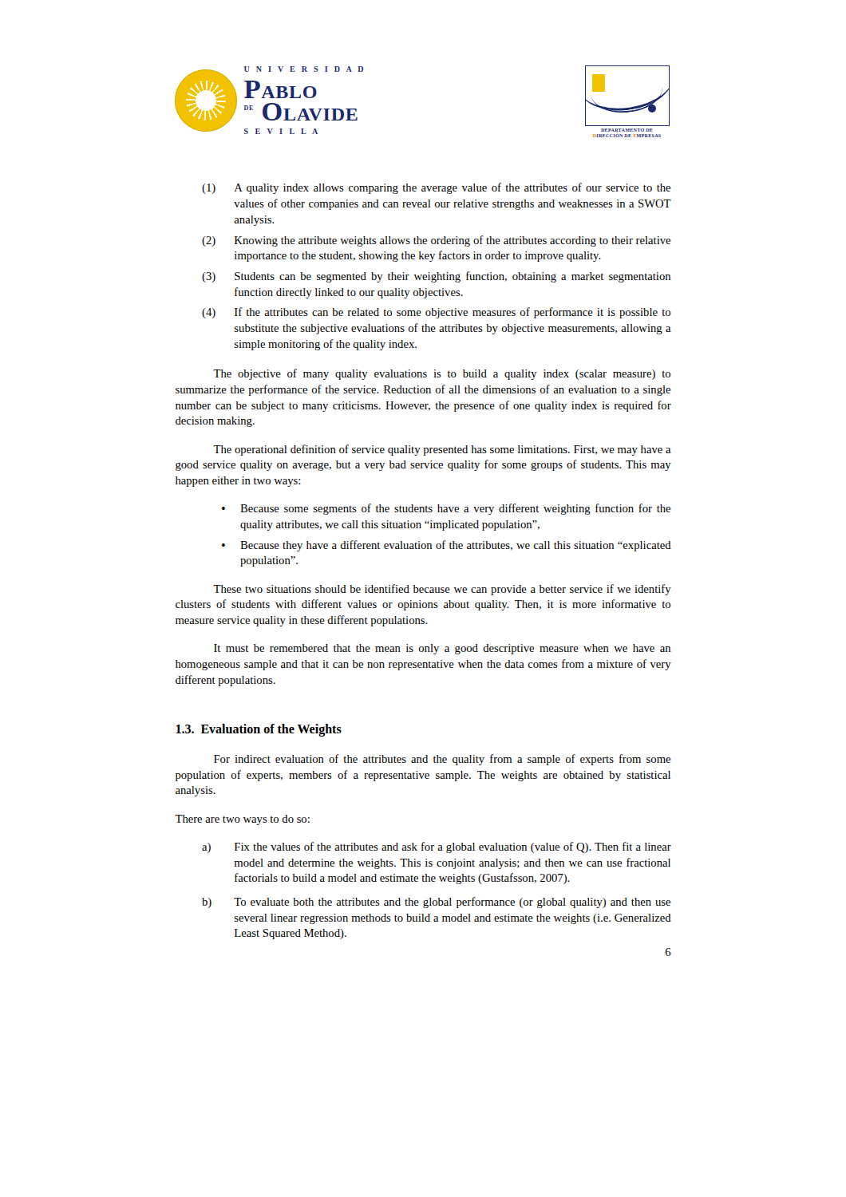U N I V E R S I D A D Pablo de Olavide S E V I L L A
Departamento de
Dirección de Empresas
(1) A quality index allows comparing the average value of the attributes of our service to the values of other companies and can reveal our relative strengths and weaknesses in a SWOT analysis.
(2) Knowing the attribute weights allows the ordering of the attributes according to their relative importance to the student, showing the key factors in order to improve quality.
(3) Students can be segmented by their weighting function, obtaining a market segmentation function directly linked to our quality objectives.
(4) If the attributes can be related to some objective measures of performance it is possible to substitute the subjective evaluations of the attributes by objective measurements, allowing a simple monitoring of the quality index.
The objective of many quality evaluations is to build a quality index (scalar measure) to summarize the performance of the service. Reduction of all the dimensions of an evaluation to a single number can be subject to many criticisms. However, the presence of one quality index is required for decision making.
The operational definition of service quality presented has some limitations. First, we may have a good service quality on average, but a very bad service quality for some groups of students. This may happen either in two ways:
Because some segments of the students have a very different weighting function for the quality attributes, we call this situation “implicated population”,
Because they have a different evaluation of the attributes, we call this situation “explicated population”.
These two situations should be identified because we can provide a better service if we identify clusters of students with different values or opinions about quality. Then, it is more informative to measure service quality in these different populations.
It must be remembered that the mean is only a good descriptive measure when we have an homogeneous sample and that it can be non representative when the data comes from a mixture of very different populations.
1.3. Evaluation of the Weights
For indirect evaluation of the attributes and the quality from a sample of experts from some population of experts, members of a representative sample. The weights are obtained by statistical analysis.
There are two ways to do so:
a) Fix the values of the attributes and ask for a global evaluation (value of Q). Then fit a linear model and determine the weights. This is conjoint analysis; and then we can use fractional factorials to build a model and estimate the weights (Gustafsson, 2007).
b) To evaluate both the attributes and the global performance (or global quality) and then use several linear regression methods to build a model and estimate the weights (i.e. Generalized Least Squared Method).
6